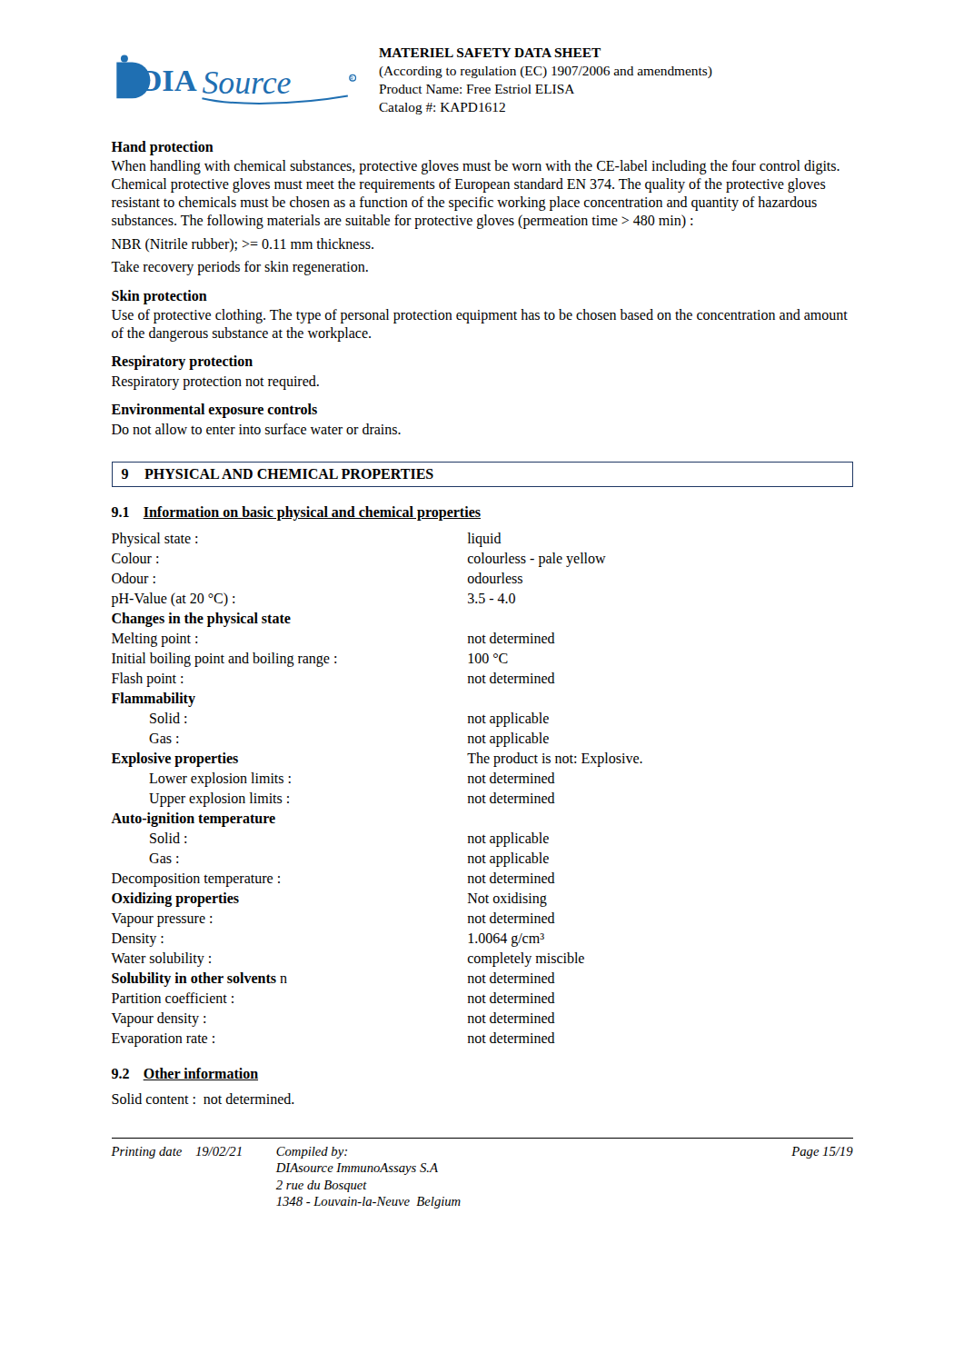DIA Source R
MATERIEL SAFETY DATA SHEET
(According to regulation (EC) 1907/2006 and amendments)
Product Name: Free Estriol ELISA
Catalog #: KAPD1612
Hand protection
When handling with chemical substances, protective gloves must be worn with the CE-label including the four control digits. Chemical protective gloves must meet the requirements of European standard EN 374. The quality of the protective gloves resistant to chemicals must be chosen as a function of the specific working place concentration and quantity of hazardous substances. The following materials are suitable for protective gloves (permeation time > 480 min) :
NBR (Nitrile rubber); >= 0.11 mm thickness.
Take recovery periods for skin regeneration.
Skin protection
Use of protective clothing. The type of personal protection equipment has to be chosen based on the concentration and amount of the dangerous substance at the workplace.
Respiratory protection
Respiratory protection not required.
Environmental exposure controls
Do not allow to enter into surface water or drains.
9 PHYSICAL AND CHEMICAL PROPERTIES
9.1 Information on basic physical and chemical properties
| Physical state : | liquid |
| Colour : | colourless - pale yellow |
| Odour : | odourless |
| pH-Value (at 20 °C) : | 3.5 - 4.0 |
| Changes in the physical state |
| Melting point : | not determined |
| Initial boiling point and boiling range : | 100 °C |
| Flash point : | not determined |
| Flammability |
| Solid : | not applicable |
| Gas : | not applicable |
| Explosive properties | The product is not: Explosive. |
| Lower explosion limits : | not determined |
| Upper explosion limits : | not determined |
| Auto-ignition temperature |
| Solid : | not applicable |
| Gas : | not applicable |
| Decomposition temperature : | not determined |
| Oxidizing properties | Not oxidising |
| Vapour pressure : | not determined |
| Density : | 1.0064 g/cm³ |
| Water solubility : | completely miscible |
| Solubility in other solvents n | not determined |
| Partition coefficient : | not determined |
| Vapour density : | not determined |
| Evaporation rate : | not determined |
9.2 Other information
Solid content : not determined.
Printing date 19/02/21
Compiled by: DIAsource ImmunoAssays S.A 2 rue du Bosquet 1348 - Louvain-la-Neuve Belgium
Page 15/19